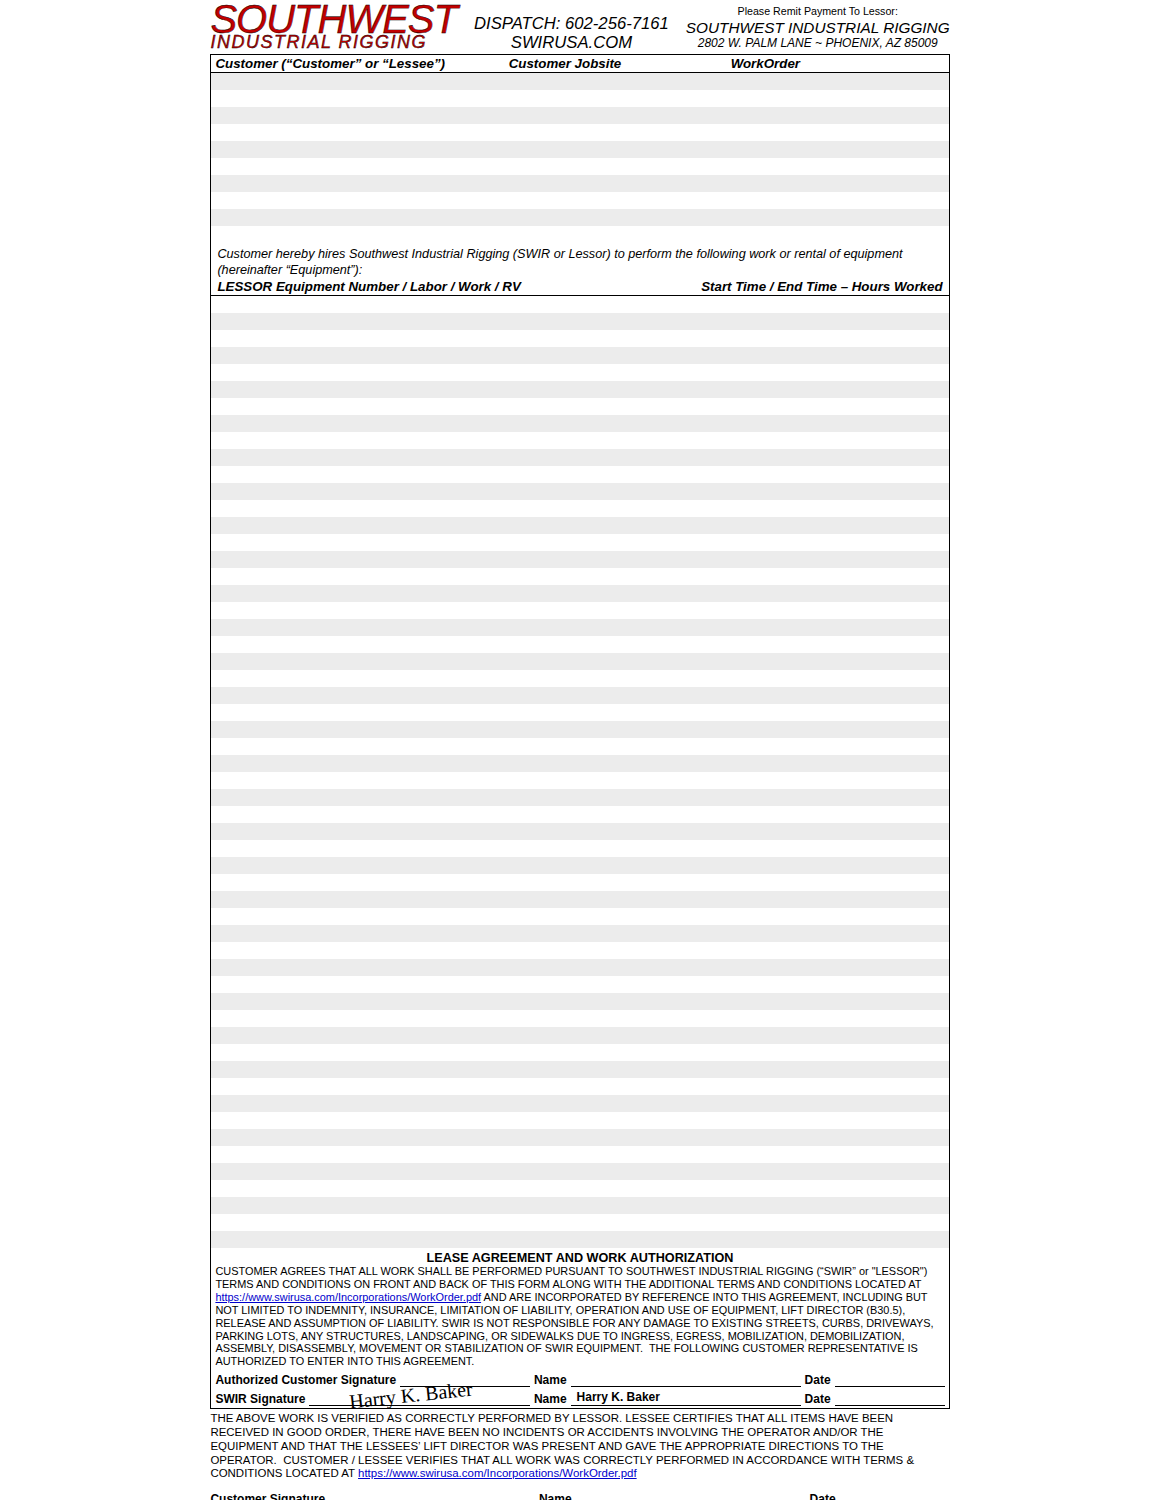SOUTHWEST INDUSTRIAL RIGGING
DISPATCH: 602-256-7161
SWIRUSA.COM
Please Remit Payment To Lessor:
SOUTHWEST INDUSTRIAL RIGGING
2802 W. PALM LANE ~ PHOENIX, AZ 85009
Customer (“Customer” or “Lessee”)
Customer Jobsite
WorkOrder
Customer hereby hires Southwest Industrial Rigging (SWIR or Lessor) to perform the following work or rental of equipment (hereinafter “Equipment”):
LESSOR Equipment Number / Labor / Work / RV Start Time / End Time – Hours Worked
LEASE AGREEMENT AND WORK AUTHORIZATION
CUSTOMER AGREES THAT ALL WORK SHALL BE PERFORMED PURSUANT TO SOUTHWEST INDUSTRIAL RIGGING (“SWIR” or "LESSOR") TERMS AND CONDITIONS ON FRONT AND BACK OF THIS FORM ALONG WITH THE ADDITIONAL TERMS AND CONDITIONS LOCATED AT https://www.swirusa.com/Incorporations/WorkOrder.pdf AND ARE INCORPORATED BY REFERENCE INTO THIS AGREEMENT, INCLUDING BUT NOT LIMITED TO INDEMNITY, INSURANCE, LIMITATION OF LIABILITY, OPERATION AND USE OF EQUIPMENT, LIFT DIRECTOR (B30.5), RELEASE AND ASSUMPTION OF LIABILITY. SWIR IS NOT RESPONSIBLE FOR ANY DAMAGE TO EXISTING STREETS, CURBS, DRIVEWAYS, PARKING LOTS, ANY STRUCTURES, LANDSCAPING, OR SIDEWALKS DUE TO INGRESS, EGRESS, MOBILIZATION, DEMOBILIZATION, ASSEMBLY, DISASSEMBLY, MOVEMENT OR STABILIZATION OF SWIR EQUIPMENT. THE FOLLOWING CUSTOMER REPRESENTATIVE IS AUTHORIZED TO ENTER INTO THIS AGREEMENT.
Authorized Customer Signature Name Date
SWIR Signature Harry K. Baker Name Harry K. Baker Date
THE ABOVE WORK IS VERIFIED AS CORRECTLY PERFORMED BY LESSOR. LESSEE CERTIFIES THAT ALL ITEMS HAVE BEEN RECEIVED IN GOOD ORDER, THERE HAVE BEEN NO INCIDENTS OR ACCIDENTS INVOLVING THE OPERATOR AND/OR THE EQUIPMENT AND THAT THE LESSEES’ LIFT DIRECTOR WAS PRESENT AND GAVE THE APPROPRIATE DIRECTIONS TO THE OPERATOR. CUSTOMER / LESSEE VERIFIES THAT ALL WORK WAS CORRECTLY PERFORMED IN ACCORDANCE WITH TERMS & CONDITIONS LOCATED AT https://www.swirusa.com/Incorporations/WorkOrder.pdf
Customer Signature Name Date